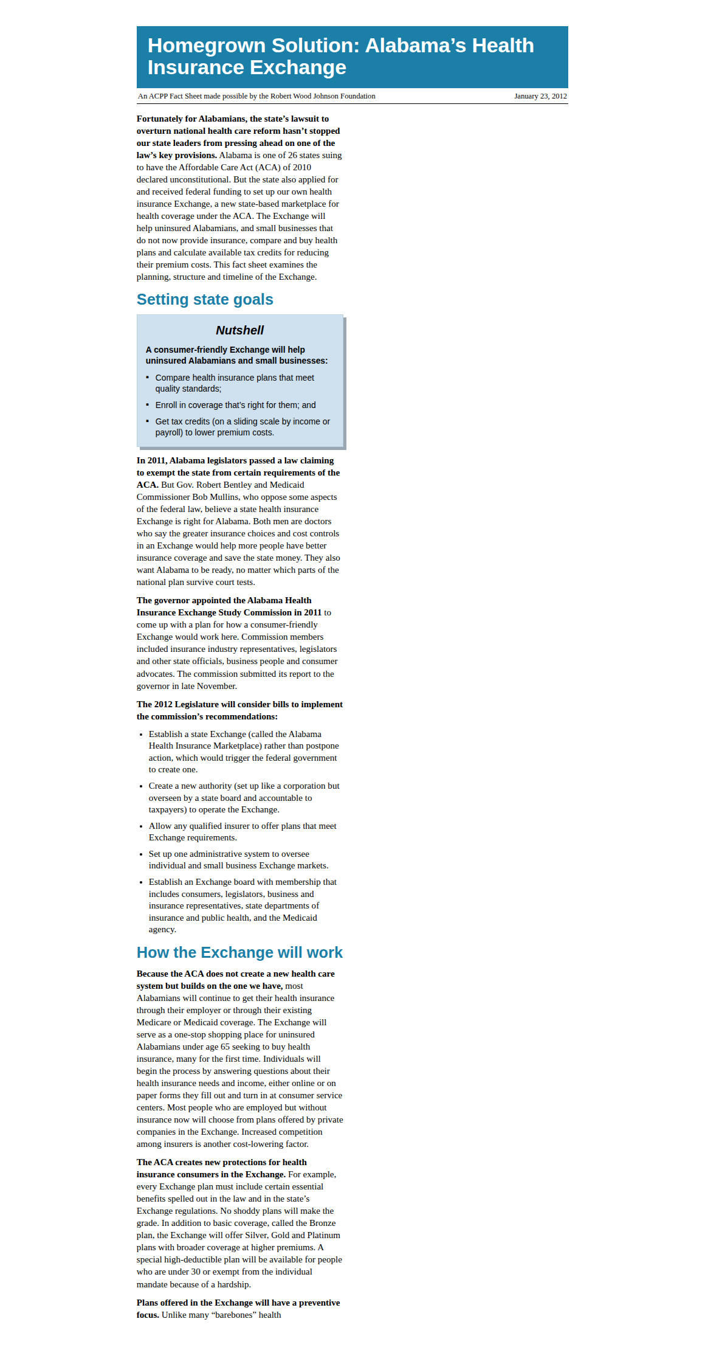Homegrown Solution: Alabama’s Health Insurance Exchange
An ACPP Fact Sheet made possible by the Robert Wood Johnson Foundation January 23, 2012
Fortunately for Alabamians, the state’s lawsuit to overturn national health care reform hasn’t stopped our state leaders from pressing ahead on one of the law’s key provisions. Alabama is one of 26 states suing to have the Affordable Care Act (ACA) of 2010 declared unconstitutional. But the state also applied for and received federal funding to set up our own health insurance Exchange, a new state-based marketplace for health coverage under the ACA. The Exchange will help uninsured Alabamians, and small businesses that do not now provide insurance, compare and buy health plans and calculate available tax credits for reducing their premium costs. This fact sheet examines the planning, structure and timeline of the Exchange.
Setting state goals
Nutshell
A consumer-friendly Exchange will help uninsured Alabamians and small businesses:
Compare health insurance plans that meet quality standards;
Enroll in coverage that’s right for them; and
Get tax credits (on a sliding scale by income or payroll) to lower premium costs.
In 2011, Alabama legislators passed a law claiming to exempt the state from certain requirements of the ACA. But Gov. Robert Bentley and Medicaid Commissioner Bob Mullins, who oppose some aspects of the federal law, believe a state health insurance Exchange is right for Alabama. Both men are doctors who say the greater insurance choices and cost controls in an Exchange would help more people have better insurance coverage and save the state money. They also want Alabama to be ready, no matter which parts of the national plan survive court tests.
The governor appointed the Alabama Health Insurance Exchange Study Commission in 2011 to come up with a plan for how a consumer-friendly Exchange would work here. Commission members included insurance industry representatives, legislators and other state officials, business people and consumer advocates. The commission submitted its report to the governor in late November.
The 2012 Legislature will consider bills to implement the commission’s recommendations:
Establish a state Exchange (called the Alabama Health Insurance Marketplace) rather than postpone action, which would trigger the federal government to create one.
Create a new authority (set up like a corporation but overseen by a state board and accountable to taxpayers) to operate the Exchange.
Allow any qualified insurer to offer plans that meet Exchange requirements.
Set up one administrative system to oversee individual and small business Exchange markets.
Establish an Exchange board with membership that includes consumers, legislators, business and insurance representatives, state departments of insurance and public health, and the Medicaid agency.
How the Exchange will work
Because the ACA does not create a new health care system but builds on the one we have, most Alabamians will continue to get their health insurance through their employer or through their existing Medicare or Medicaid coverage. The Exchange will serve as a one-stop shopping place for uninsured Alabamians under age 65 seeking to buy health insurance, many for the first time. Individuals will begin the process by answering questions about their health insurance needs and income, either online or on paper forms they fill out and turn in at consumer service centers. Most people who are employed but without insurance now will choose from plans offered by private companies in the Exchange. Increased competition among insurers is another cost-lowering factor.
The ACA creates new protections for health insurance consumers in the Exchange. For example, every Exchange plan must include certain essential benefits spelled out in the law and in the state’s Exchange regulations. No shoddy plans will make the grade. In addition to basic coverage, called the Bronze plan, the Exchange will offer Silver, Gold and Platinum plans with broader coverage at higher premiums. A special high-deductible plan will be available for people who are under 30 or exempt from the individual mandate because of a hardship.
Plans offered in the Exchange will have a preventive focus. Unlike many “barebones” health